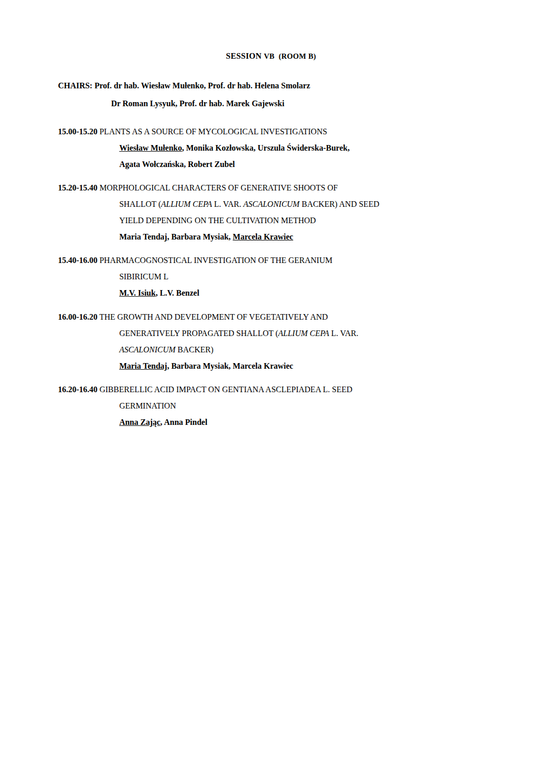SESSION VB (ROOM B)
CHAIRS: Prof. dr hab. Wiesław Mułenko, Prof. dr hab. Helena Smolarz
Dr Roman Lysyuk, Prof. dr hab. Marek Gajewski
15.00-15.20 PLANTS AS A SOURCE OF MYCOLOGICAL INVESTIGATIONS Wiesław Mułenko, Monika Kozłowska, Urszula Świderska-Burek, Agata Wołczańska, Robert Zubel
15.20-15.40 MORPHOLOGICAL CHARACTERS OF GENERATIVE SHOOTS OF SHALLOT (ALLIUM CEPA L. VAR. ASCALONICUM BACKER) AND SEED YIELD DEPENDING ON THE CULTIVATION METHOD Maria Tendaj, Barbara Mysiak, Marcela Krawiec
15.40-16.00 PHARMACOGNOSTICAL INVESTIGATION OF THE GERANIUM SIBIRICUM L M.V. Isiuk, L.V. Benzel
16.00-16.20 THE GROWTH AND DEVELOPMENT OF VEGETATIVELY AND GENERATIVELY PROPAGATED SHALLOT (ALLIUM CEPA L. VAR. ASCALONICUM BACKER) Maria Tendaj, Barbara Mysiak, Marcela Krawiec
16.20-16.40 GIBBERELLIC ACID IMPACT ON GENTIANA ASCLEPIADEA L. SEED GERMINATION Anna Zając, Anna Pindel